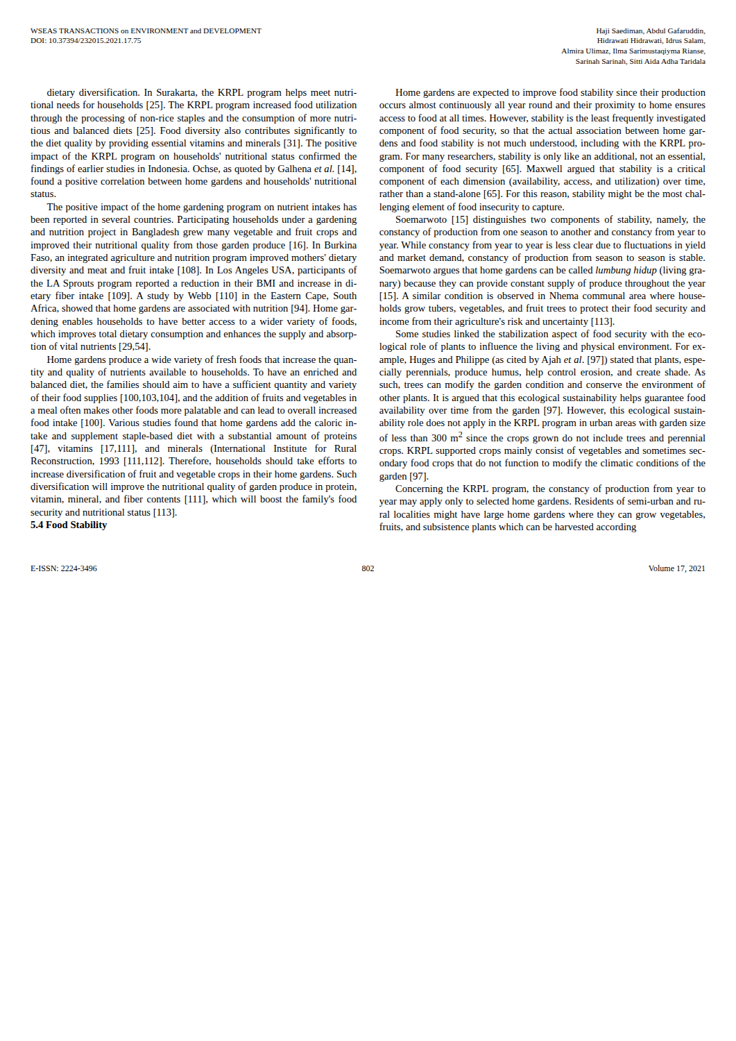WSEAS TRANSACTIONS on ENVIRONMENT and DEVELOPMENT
DOI: 10.37394/232015.2021.17.75
Haji Saediman, Abdul Gafaruddin,
Hidrawati Hidrawati, Idrus Salam,
Almira Ulimaz, Ilma Sarimustaqiyma Rianse,
Sarinah Sarinah, Sitti Aida Adha Taridala
dietary diversification. In Surakarta, the KRPL program helps meet nutritional needs for households [25]. The KRPL program increased food utilization through the processing of non-rice staples and the consumption of more nutritious and balanced diets [25]. Food diversity also contributes significantly to the diet quality by providing essential vitamins and minerals [31]. The positive impact of the KRPL program on households' nutritional status confirmed the findings of earlier studies in Indonesia. Ochse, as quoted by Galhena et al. [14], found a positive correlation between home gardens and households' nutritional status.
The positive impact of the home gardening program on nutrient intakes has been reported in several countries. Participating households under a gardening and nutrition project in Bangladesh grew many vegetable and fruit crops and improved their nutritional quality from those garden produce [16]. In Burkina Faso, an integrated agriculture and nutrition program improved mothers' dietary diversity and meat and fruit intake [108]. In Los Angeles USA, participants of the LA Sprouts program reported a reduction in their BMI and increase in dietary fiber intake [109]. A study by Webb [110] in the Eastern Cape, South Africa, showed that home gardens are associated with nutrition [94]. Home gardening enables households to have better access to a wider variety of foods, which improves total dietary consumption and enhances the supply and absorption of vital nutrients [29,54].
Home gardens produce a wide variety of fresh foods that increase the quantity and quality of nutrients available to households. To have an enriched and balanced diet, the families should aim to have a sufficient quantity and variety of their food supplies [100,103,104], and the addition of fruits and vegetables in a meal often makes other foods more palatable and can lead to overall increased food intake [100]. Various studies found that home gardens add the caloric intake and supplement staple-based diet with a substantial amount of proteins [47], vitamins [17,111], and minerals (International Institute for Rural Reconstruction, 1993 [111,112]. Therefore, households should take efforts to increase diversification of fruit and vegetable crops in their home gardens. Such diversification will improve the nutritional quality of garden produce in protein, vitamin, mineral, and fiber contents [111], which will boost the family's food security and nutritional status [113].
5.4 Food Stability
Home gardens are expected to improve food stability since their production occurs almost continuously all year round and their proximity to home ensures access to food at all times. However, stability is the least frequently investigated component of food security, so that the actual association between home gardens and food stability is not much understood, including with the KRPL program. For many researchers, stability is only like an additional, not an essential, component of food security [65]. Maxwell argued that stability is a critical component of each dimension (availability, access, and utilization) over time, rather than a stand-alone [65]. For this reason, stability might be the most challenging element of food insecurity to capture.
Soemarwoto [15] distinguishes two components of stability, namely, the constancy of production from one season to another and constancy from year to year. While constancy from year to year is less clear due to fluctuations in yield and market demand, constancy of production from season to season is stable. Soemarwoto argues that home gardens can be called lumbung hidup (living granary) because they can provide constant supply of produce throughout the year [15]. A similar condition is observed in Nhema communal area where households grow tubers, vegetables, and fruit trees to protect their food security and income from their agriculture's risk and uncertainty [113].
Some studies linked the stabilization aspect of food security with the ecological role of plants to influence the living and physical environment. For example, Huges and Philippe (as cited by Ajah et al. [97]) stated that plants, especially perennials, produce humus, help control erosion, and create shade. As such, trees can modify the garden condition and conserve the environment of other plants. It is argued that this ecological sustainability helps guarantee food availability over time from the garden [97]. However, this ecological sustainability role does not apply in the KRPL program in urban areas with garden size of less than 300 m2 since the crops grown do not include trees and perennial crops. KRPL supported crops mainly consist of vegetables and sometimes secondary food crops that do not function to modify the climatic conditions of the garden [97].
Concerning the KRPL program, the constancy of production from year to year may apply only to selected home gardens. Residents of semi-urban and rural localities might have large home gardens where they can grow vegetables, fruits, and subsistence plants which can be harvested according
E-ISSN: 2224-3496 802 Volume 17, 2021